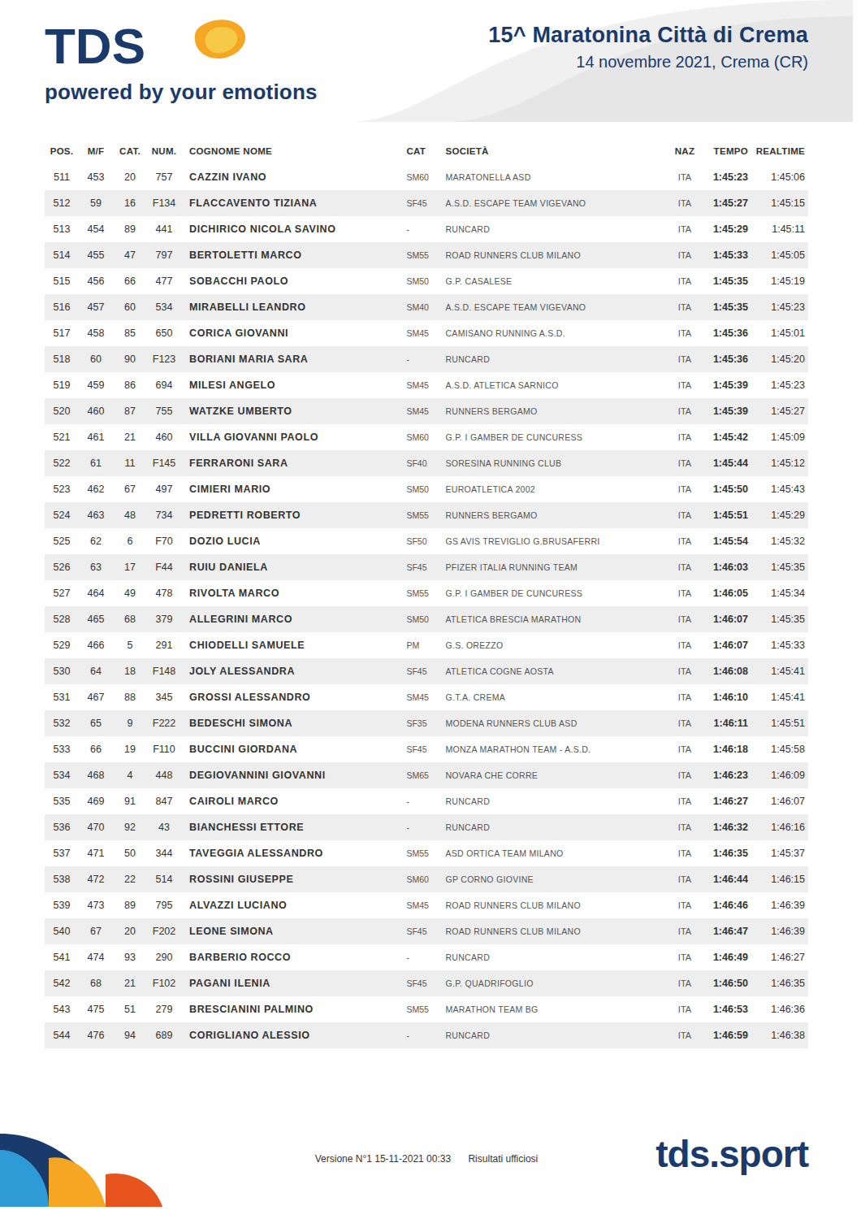TDS
powered by your emotions
15^ Maratonina Città di Crema
14 novembre 2021, Crema (CR)
| POS. | M/F | CAT. | NUM. | COGNOME NOME | CAT | SOCIETÀ | NAZ | TEMPO | REALTIME |
| --- | --- | --- | --- | --- | --- | --- | --- | --- | --- |
| 511 | 453 | 20 | 757 | CAZZIN IVANO | SM60 | MARATONELLA ASD | ITA | 1:45:23 | 1:45:06 |
| 512 | 59 | 16 | F134 | FLACCAVENTO TIZIANA | SF45 | A.S.D. ESCAPE TEAM VIGEVANO | ITA | 1:45:27 | 1:45:15 |
| 513 | 454 | 89 | 441 | DICHIRICO NICOLA SAVINO | - | RUNCARD | ITA | 1:45:29 | 1:45:11 |
| 514 | 455 | 47 | 797 | BERTOLETTI MARCO | SM55 | ROAD RUNNERS CLUB MILANO | ITA | 1:45:33 | 1:45:05 |
| 515 | 456 | 66 | 477 | SOBACCHI PAOLO | SM50 | G.P. CASALESE | ITA | 1:45:35 | 1:45:19 |
| 516 | 457 | 60 | 534 | MIRABELLI LEANDRO | SM40 | A.S.D. ESCAPE TEAM VIGEVANO | ITA | 1:45:35 | 1:45:23 |
| 517 | 458 | 85 | 650 | CORICA GIOVANNI | SM45 | CAMISANO RUNNING A.S.D. | ITA | 1:45:36 | 1:45:01 |
| 518 | 60 | 90 | F123 | BORIANI MARIA SARA | - | RUNCARD | ITA | 1:45:36 | 1:45:20 |
| 519 | 459 | 86 | 694 | MILESI ANGELO | SM45 | A.S.D. ATLETICA SARNICO | ITA | 1:45:39 | 1:45:23 |
| 520 | 460 | 87 | 755 | WATZKE UMBERTO | SM45 | RUNNERS BERGAMO | ITA | 1:45:39 | 1:45:27 |
| 521 | 461 | 21 | 460 | VILLA GIOVANNI PAOLO | SM60 | G.P. I GAMBER DE CUNCURESS | ITA | 1:45:42 | 1:45:09 |
| 522 | 61 | 11 | F145 | FERRARONI SARA | SF40 | SORESINA RUNNING CLUB | ITA | 1:45:44 | 1:45:12 |
| 523 | 462 | 67 | 497 | CIMIERI MARIO | SM50 | EUROATLETICA 2002 | ITA | 1:45:50 | 1:45:43 |
| 524 | 463 | 48 | 734 | PEDRETTI ROBERTO | SM55 | RUNNERS BERGAMO | ITA | 1:45:51 | 1:45:29 |
| 525 | 62 | 6 | F70 | DOZIO LUCIA | SF50 | GS AVIS TREVIGLIO G.BRUSAFERRI | ITA | 1:45:54 | 1:45:32 |
| 526 | 63 | 17 | F44 | RUIU DANIELA | SF45 | PFIZER ITALIA RUNNING TEAM | ITA | 1:46:03 | 1:45:35 |
| 527 | 464 | 49 | 478 | RIVOLTA MARCO | SM55 | G.P. I GAMBER DE CUNCURESS | ITA | 1:46:05 | 1:45:34 |
| 528 | 465 | 68 | 379 | ALLEGRINI MARCO | SM50 | ATLETICA BRESCIA MARATHON | ITA | 1:46:07 | 1:45:35 |
| 529 | 466 | 5 | 291 | CHIODELLI SAMUELE | PM | G.S. OREZZO | ITA | 1:46:07 | 1:45:33 |
| 530 | 64 | 18 | F148 | JOLY ALESSANDRA | SF45 | ATLETICA COGNE AOSTA | ITA | 1:46:08 | 1:45:41 |
| 531 | 467 | 88 | 345 | GROSSI ALESSANDRO | SM45 | G.T.A. CREMA | ITA | 1:46:10 | 1:45:41 |
| 532 | 65 | 9 | F222 | BEDESCHI SIMONA | SF35 | MODENA RUNNERS CLUB ASD | ITA | 1:46:11 | 1:45:51 |
| 533 | 66 | 19 | F110 | BUCCINI GIORDANA | SF45 | MONZA MARATHON TEAM - A.S.D. | ITA | 1:46:18 | 1:45:58 |
| 534 | 468 | 4 | 448 | DEGIOVANNINI GIOVANNI | SM65 | NOVARA CHE CORRE | ITA | 1:46:23 | 1:46:09 |
| 535 | 469 | 91 | 847 | CAIROLI MARCO | - | RUNCARD | ITA | 1:46:27 | 1:46:07 |
| 536 | 470 | 92 | 43 | BIANCHESSI ETTORE | - | RUNCARD | ITA | 1:46:32 | 1:46:16 |
| 537 | 471 | 50 | 344 | TAVEGGIA ALESSANDRO | SM55 | ASD ORTICA TEAM MILANO | ITA | 1:46:35 | 1:45:37 |
| 538 | 472 | 22 | 514 | ROSSINI GIUSEPPE | SM60 | GP CORNO GIOVINE | ITA | 1:46:44 | 1:46:15 |
| 539 | 473 | 89 | 795 | ALVAZZI LUCIANO | SM45 | ROAD RUNNERS CLUB MILANO | ITA | 1:46:46 | 1:46:39 |
| 540 | 67 | 20 | F202 | LEONE SIMONA | SF45 | ROAD RUNNERS CLUB MILANO | ITA | 1:46:47 | 1:46:39 |
| 541 | 474 | 93 | 290 | BARBERIO ROCCO | - | RUNCARD | ITA | 1:46:49 | 1:46:27 |
| 542 | 68 | 21 | F102 | PAGANI ILENIA | SF45 | G.P. QUADRIFOGLIO | ITA | 1:46:50 | 1:46:35 |
| 543 | 475 | 51 | 279 | BRESCIANINI PALMINO | SM55 | MARATHON TEAM BG | ITA | 1:46:53 | 1:46:36 |
| 544 | 476 | 94 | 689 | CORIGLIANO ALESSIO | - | RUNCARD | ITA | 1:46:59 | 1:46:38 |
Versione N°1 15-11-2021 00:33 Risultati ufficiosi
tds.sport